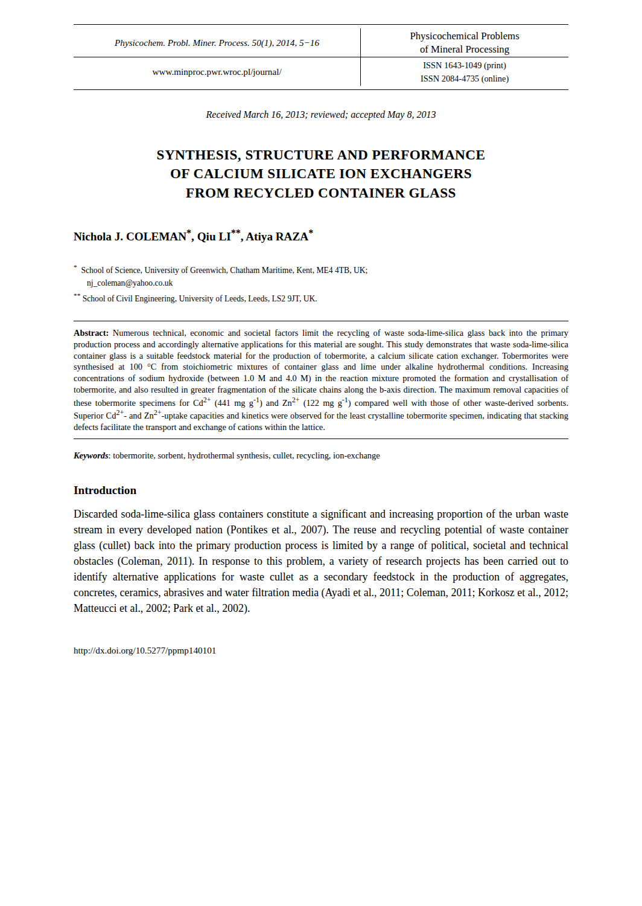| Physicochem. Probl. Miner. Process. 50(1), 2014, 5−16 | Physicochemical Problems of Mineral Processing |
| www.minproc.pwr.wroc.pl/journal/ | ISSN 1643-1049 (print) ISSN 2084-4735 (online) |
Received March 16, 2013; reviewed; accepted May 8, 2013
Synthesis, structure and performance
of calcium silicate ion exchangers
from recycled container glass
Nichola J. COLEMAN*, Qiu LI**, Atiya RAZA*
* School of Science, University of Greenwich, Chatham Maritime, Kent, ME4 4TB, UK;
nj_coleman@yahoo.co.uk
** School of Civil Engineering, University of Leeds, Leeds, LS2 9JT, UK.
Abstract: Numerous technical, economic and societal factors limit the recycling of waste soda-lime-silica glass back into the primary production process and accordingly alternative applications for this material are sought. This study demonstrates that waste soda-lime-silica container glass is a suitable feedstock material for the production of tobermorite, a calcium silicate cation exchanger. Tobermorites were synthesised at 100 °C from stoichiometric mixtures of container glass and lime under alkaline hydrothermal conditions. Increasing concentrations of sodium hydroxide (between 1.0 M and 4.0 M) in the reaction mixture promoted the formation and crystallisation of tobermorite, and also resulted in greater fragmentation of the silicate chains along the b-axis direction. The maximum removal capacities of these tobermorite specimens for Cd2+ (441 mg g-1) and Zn2+ (122 mg g-1) compared well with those of other waste-derived sorbents. Superior Cd2+- and Zn2+-uptake capacities and kinetics were observed for the least crystalline tobermorite specimen, indicating that stacking defects facilitate the transport and exchange of cations within the lattice.
Keywords: tobermorite, sorbent, hydrothermal synthesis, cullet, recycling, ion-exchange
Introduction
Discarded soda-lime-silica glass containers constitute a significant and increasing proportion of the urban waste stream in every developed nation (Pontikes et al., 2007). The reuse and recycling potential of waste container glass (cullet) back into the primary production process is limited by a range of political, societal and technical obstacles (Coleman, 2011). In response to this problem, a variety of research projects has been carried out to identify alternative applications for waste cullet as a secondary feedstock in the production of aggregates, concretes, ceramics, abrasives and water filtration media (Ayadi et al., 2011; Coleman, 2011; Korkosz et al., 2012; Matteucci et al., 2002; Park et al., 2002).
http://dx.doi.org/10.5277/ppmp140101